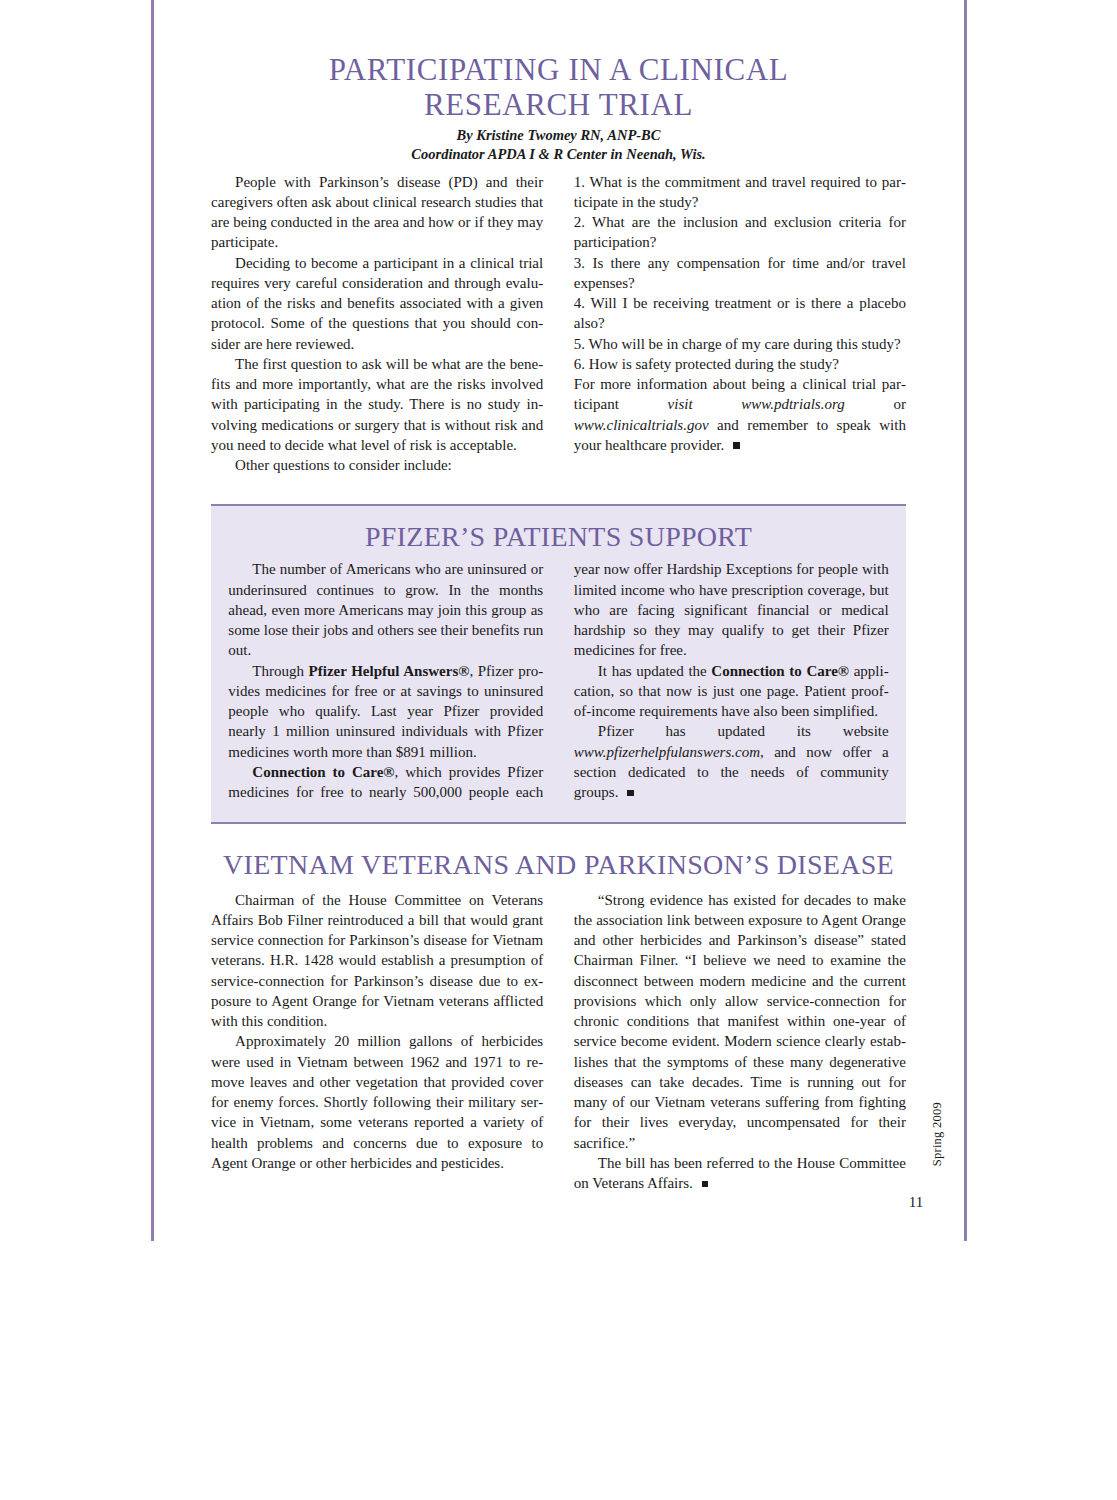Participating in a Clinical
Research Trial
By Kristine Twomey RN, ANP-BC
Coordinator APDA I & R Center in Neenah, Wis.
People with Parkinson’s disease (PD) and their caregivers often ask about clinical research studies that are being conducted in the area and how or if they may participate.
Deciding to become a participant in a clinical trial requires very careful consideration and through evaluation of the risks and benefits associated with a given protocol. Some of the questions that you should consider are here reviewed.
The first question to ask will be what are the benefits and more importantly, what are the risks involved with participating in the study. There is no study involving medications or surgery that is without risk and you need to decide what level of risk is acceptable.
Other questions to consider include:
1. What is the commitment and travel required to participate in the study?
2. What are the inclusion and exclusion criteria for participation?
3. Is there any compensation for time and/or travel expenses?
4. Will I be receiving treatment or is there a placebo also?
5. Who will be in charge of my care during this study?
6. How is safety protected during the study?
For more information about being a clinical trial participant visit www.pdtrials.org or www.clinicaltrials.gov and remember to speak with your healthcare provider.
Pfizer’s Patients Support
The number of Americans who are uninsured or underinsured continues to grow. In the months ahead, even more Americans may join this group as some lose their jobs and others see their benefits run out.
Through Pfizer Helpful Answers®, Pfizer provides medicines for free or at savings to uninsured people who qualify. Last year Pfizer provided nearly 1 million uninsured individuals with Pfizer medicines worth more than $891 million.
Connection to Care®, which provides Pfizer medicines for free to nearly 500,000 people each year now offer Hardship Exceptions for people with limited income who have prescription coverage, but who are facing significant financial or medical hardship so they may qualify to get their Pfizer medicines for free.
It has updated the Connection to Care® application, so that now is just one page. Patient proof-of-income requirements have also been simplified.
Pfizer has updated its website www.pfizerhelpfulanswers.com, and now offer a section dedicated to the needs of community groups.
Vietnam Veterans and Parkinson’s Disease
Chairman of the House Committee on Veterans Affairs Bob Filner reintroduced a bill that would grant service connection for Parkinson’s disease for Vietnam veterans. H.R. 1428 would establish a presumption of service-connection for Parkinson’s disease due to exposure to Agent Orange for Vietnam veterans afflicted with this condition.
Approximately 20 million gallons of herbicides were used in Vietnam between 1962 and 1971 to remove leaves and other vegetation that provided cover for enemy forces. Shortly following their military service in Vietnam, some veterans reported a variety of health problems and concerns due to exposure to Agent Orange or other herbicides and pesticides.
“Strong evidence has existed for decades to make the association link between exposure to Agent Orange and other herbicides and Parkinson’s disease” stated Chairman Filner. “I believe we need to examine the disconnect between modern medicine and the current provisions which only allow service-connection for chronic conditions that manifest within one-year of service become evident. Modern science clearly establishes that the symptoms of these many degenerative diseases can take decades. Time is running out for many of our Vietnam veterans suffering from fighting for their lives everyday, uncompensated for their sacrifice.”
The bill has been referred to the House Committee on Veterans Affairs.
Spring 2009
11